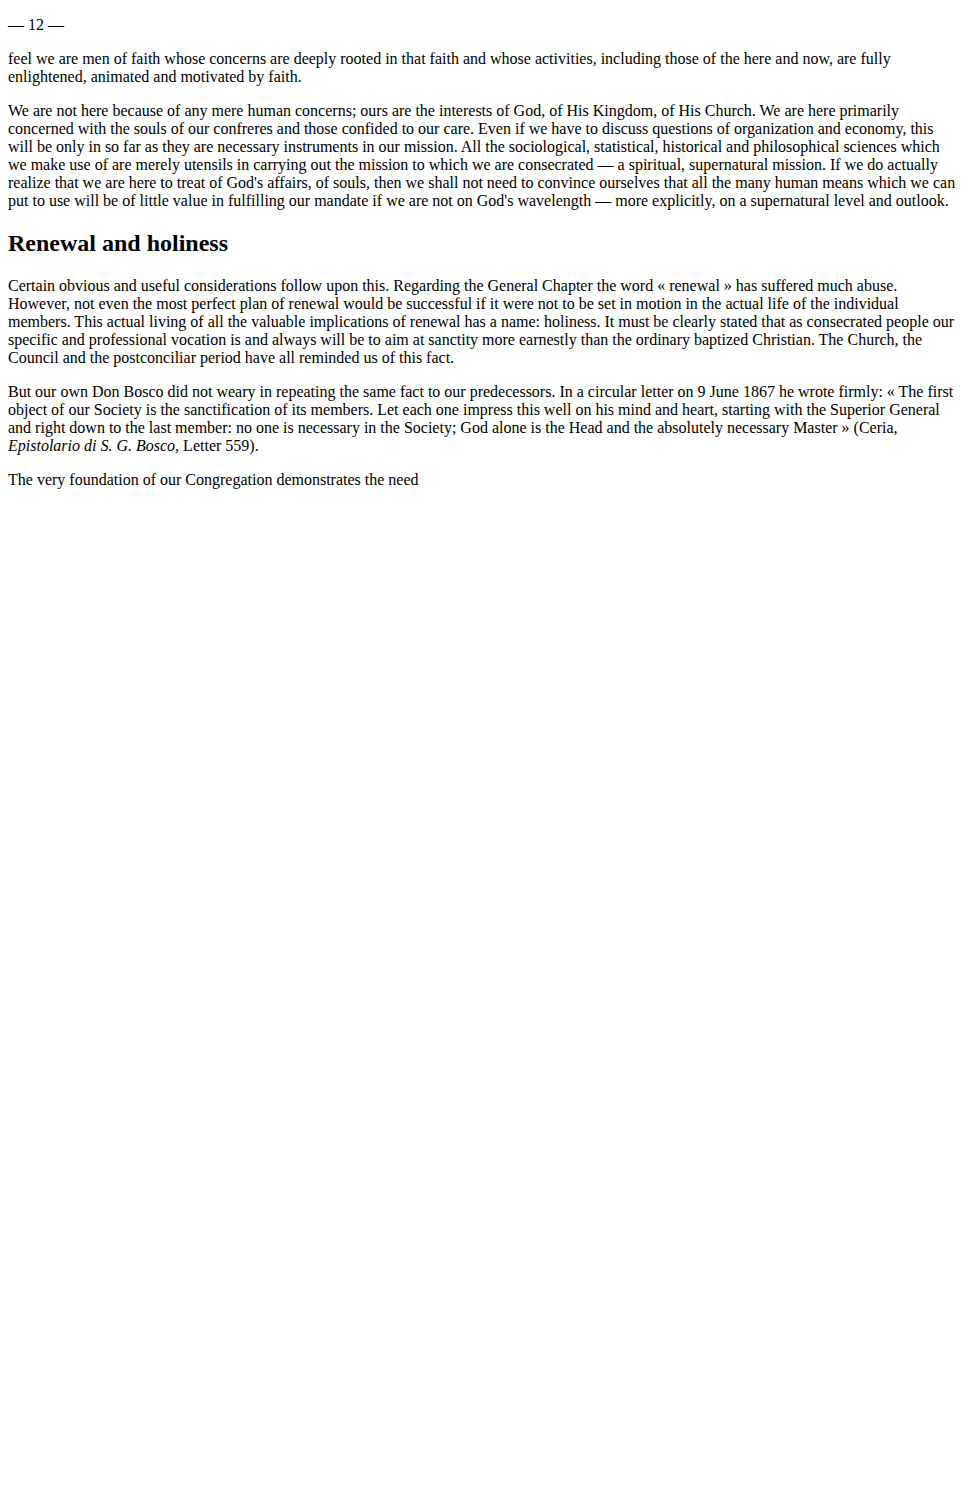— 12 —
feel we are men of faith whose concerns are deeply rooted in that faith and whose activities, including those of the here and now, are fully enlightened, animated and motivated by faith.
We are not here because of any mere human concerns; ours are the interests of God, of His Kingdom, of His Church. We are here primarily concerned with the souls of our confreres and those confided to our care. Even if we have to discuss questions of organization and economy, this will be only in so far as they are necessary instruments in our mission. All the sociological, statistical, historical and philosophical sciences which we make use of are merely utensils in carrying out the mission to which we are consecrated — a spiritual, supernatural mission. If we do actually realize that we are here to treat of God's affairs, of souls, then we shall not need to convince ourselves that all the many human means which we can put to use will be of little value in fulfilling our mandate if we are not on God's wavelength — more explicitly, on a supernatural level and outlook.
Renewal and holiness
Certain obvious and useful considerations follow upon this. Regarding the General Chapter the word « renewal » has suffered much abuse. However, not even the most perfect plan of renewal would be successful if it were not to be set in motion in the actual life of the individual members. This actual living of all the valuable implications of renewal has a name: holiness. It must be clearly stated that as consecrated people our specific and professional vocation is and always will be to aim at sanctity more earnestly than the ordinary baptized Christian. The Church, the Council and the postconciliar period have all reminded us of this fact.
But our own Don Bosco did not weary in repeating the same fact to our predecessors. In a circular letter on 9 June 1867 he wrote firmly: « The first object of our Society is the sanctification of its members. Let each one impress this well on his mind and heart, starting with the Superior General and right down to the last member: no one is necessary in the Society; God alone is the Head and the absolutely necessary Master » (Ceria, Epistolario di S. G. Bosco, Letter 559).
The very foundation of our Congregation demonstrates the need